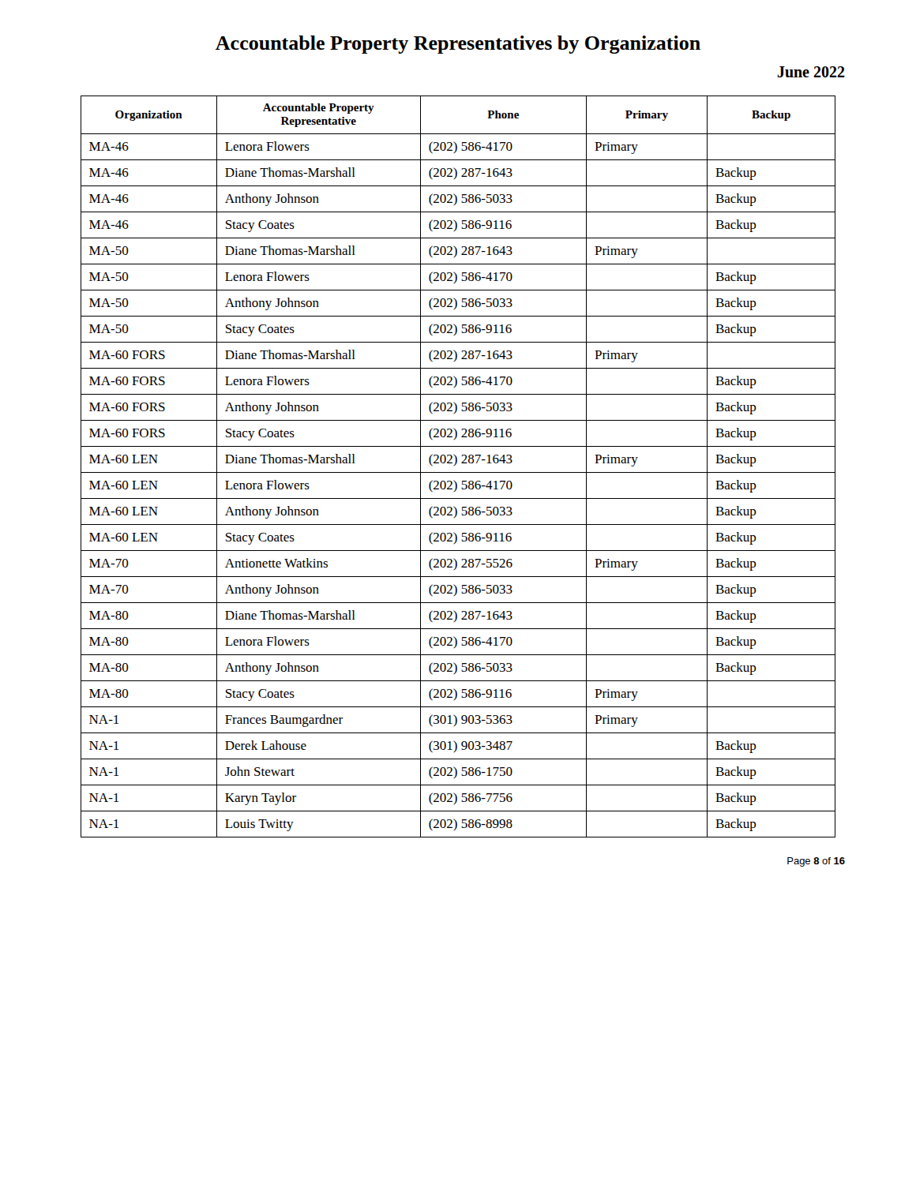Accountable Property Representatives by Organization
June 2022
| Organization | Accountable Property Representative | Phone | Primary | Backup |
| --- | --- | --- | --- | --- |
| MA-46 | Lenora Flowers | (202) 586-4170 | Primary | |
| MA-46 | Diane Thomas-Marshall | (202) 287-1643 | | Backup |
| MA-46 | Anthony Johnson | (202) 586-5033 | | Backup |
| MA-46 | Stacy Coates | (202) 586-9116 | | Backup |
| MA-50 | Diane Thomas-Marshall | (202) 287-1643 | Primary | |
| MA-50 | Lenora Flowers | (202) 586-4170 | | Backup |
| MA-50 | Anthony Johnson | (202) 586-5033 | | Backup |
| MA-50 | Stacy Coates | (202) 586-9116 | | Backup |
| MA-60 FORS | Diane Thomas-Marshall | (202) 287-1643 | Primary | |
| MA-60 FORS | Lenora Flowers | (202) 586-4170 | | Backup |
| MA-60 FORS | Anthony Johnson | (202) 586-5033 | | Backup |
| MA-60 FORS | Stacy Coates | (202) 286-9116 | | Backup |
| MA-60 LEN | Diane Thomas-Marshall | (202) 287-1643 | Primary | Backup |
| MA-60 LEN | Lenora Flowers | (202) 586-4170 | | Backup |
| MA-60 LEN | Anthony Johnson | (202) 586-5033 | | Backup |
| MA-60 LEN | Stacy Coates | (202) 586-9116 | | Backup |
| MA-70 | Antionette Watkins | (202) 287-5526 | Primary | Backup |
| MA-70 | Anthony Johnson | (202) 586-5033 | | Backup |
| MA-80 | Diane Thomas-Marshall | (202) 287-1643 | | Backup |
| MA-80 | Lenora Flowers | (202) 586-4170 | | Backup |
| MA-80 | Anthony Johnson | (202) 586-5033 | | Backup |
| MA-80 | Stacy Coates | (202) 586-9116 | Primary | |
| NA-1 | Frances Baumgardner | (301) 903-5363 | Primary | |
| NA-1 | Derek Lahouse | (301) 903-3487 | | Backup |
| NA-1 | John Stewart | (202) 586-1750 | | Backup |
| NA-1 | Karyn Taylor | (202) 586-7756 | | Backup |
| NA-1 | Louis Twitty | (202) 586-8998 | | Backup |
Page 8 of 16